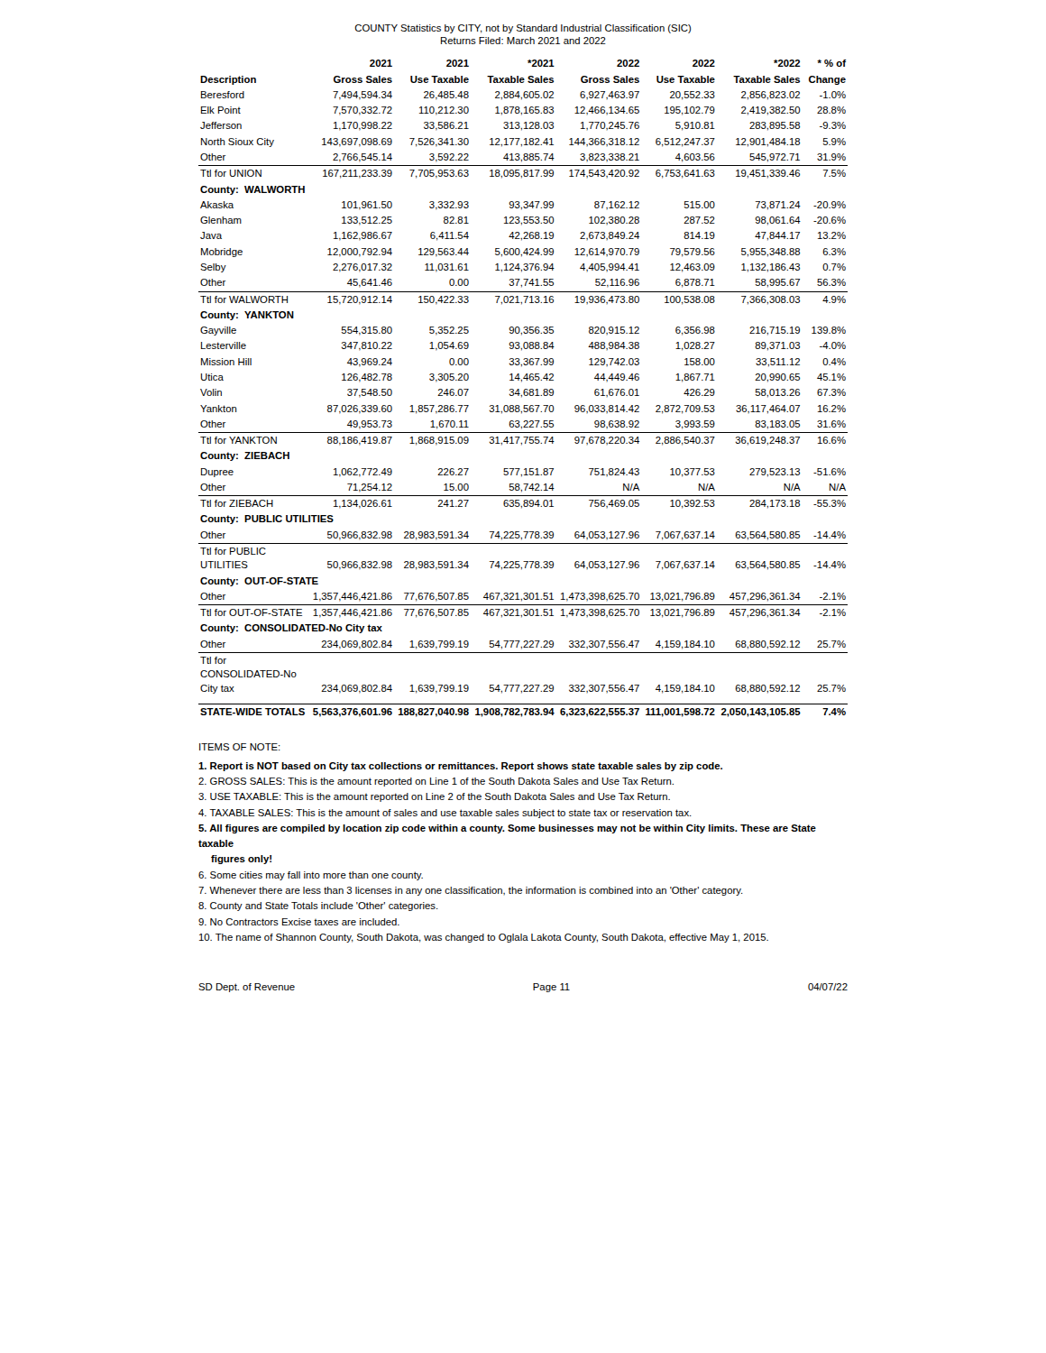COUNTY Statistics by CITY, not by Standard Industrial Classification (SIC)
Returns Filed: March 2021 and 2022
| | 2021 | 2021 | *2021 | 2022 | 2022 | *2022 | * % of |
| --- | --- | --- | --- | --- | --- | --- | --- |
| Description | Gross Sales | Use Taxable | Taxable Sales | Gross Sales | Use Taxable | Taxable Sales | Change |
| Beresford | 7,494,594.34 | 26,485.48 | 2,884,605.02 | 6,927,463.97 | 20,552.33 | 2,856,823.02 | -1.0% |
| Elk Point | 7,570,332.72 | 110,212.30 | 1,878,165.83 | 12,466,134.65 | 195,102.79 | 2,419,382.50 | 28.8% |
| Jefferson | 1,170,998.22 | 33,586.21 | 313,128.03 | 1,770,245.76 | 5,910.81 | 283,895.58 | -9.3% |
| North Sioux City | 143,697,098.69 | 7,526,341.30 | 12,177,182.41 | 144,366,318.12 | 6,512,247.37 | 12,901,484.18 | 5.9% |
| Other | 2,766,545.14 | 3,592.22 | 413,885.74 | 3,823,338.21 | 4,603.56 | 545,972.71 | 31.9% |
| Ttl for UNION | 167,211,233.39 | 7,705,953.63 | 18,095,817.99 | 174,543,420.92 | 6,753,641.63 | 19,451,339.46 | 7.5% |
| County: WALWORTH |
| Akaska | 101,961.50 | 3,332.93 | 93,347.99 | 87,162.12 | 515.00 | 73,871.24 | -20.9% |
| Glenham | 133,512.25 | 82.81 | 123,553.50 | 102,380.28 | 287.52 | 98,061.64 | -20.6% |
| Java | 1,162,986.67 | 6,411.54 | 42,268.19 | 2,673,849.24 | 814.19 | 47,844.17 | 13.2% |
| Mobridge | 12,000,792.94 | 129,563.44 | 5,600,424.99 | 12,614,970.79 | 79,579.56 | 5,955,348.88 | 6.3% |
| Selby | 2,276,017.32 | 11,031.61 | 1,124,376.94 | 4,405,994.41 | 12,463.09 | 1,132,186.43 | 0.7% |
| Other | 45,641.46 | 0.00 | 37,741.55 | 52,116.96 | 6,878.71 | 58,995.67 | 56.3% |
| Ttl for WALWORTH | 15,720,912.14 | 150,422.33 | 7,021,713.16 | 19,936,473.80 | 100,538.08 | 7,366,308.03 | 4.9% |
| County: YANKTON |
| Gayville | 554,315.80 | 5,352.25 | 90,356.35 | 820,915.12 | 6,356.98 | 216,715.19 | 139.8% |
| Lesterville | 347,810.22 | 1,054.69 | 93,088.84 | 488,984.38 | 1,028.27 | 89,371.03 | -4.0% |
| Mission Hill | 43,969.24 | 0.00 | 33,367.99 | 129,742.03 | 158.00 | 33,511.12 | 0.4% |
| Utica | 126,482.78 | 3,305.20 | 14,465.42 | 44,449.46 | 1,867.71 | 20,990.65 | 45.1% |
| Volin | 37,548.50 | 246.07 | 34,681.89 | 61,676.01 | 426.29 | 58,013.26 | 67.3% |
| Yankton | 87,026,339.60 | 1,857,286.77 | 31,088,567.70 | 96,033,814.42 | 2,872,709.53 | 36,117,464.07 | 16.2% |
| Other | 49,953.73 | 1,670.11 | 63,227.55 | 98,638.92 | 3,993.59 | 83,183.05 | 31.6% |
| Ttl for YANKTON | 88,186,419.87 | 1,868,915.09 | 31,417,755.74 | 97,678,220.34 | 2,886,540.37 | 36,619,248.37 | 16.6% |
| County: ZIEBACH |
| Dupree | 1,062,772.49 | 226.27 | 577,151.87 | 751,824.43 | 10,377.53 | 279,523.13 | -51.6% |
| Other | 71,254.12 | 15.00 | 58,742.14 | N/A | N/A | N/A | N/A |
| Ttl for ZIEBACH | 1,134,026.61 | 241.27 | 635,894.01 | 756,469.05 | 10,392.53 | 284,173.18 | -55.3% |
| County: PUBLIC UTILITIES |
| Other | 50,966,832.98 | 28,983,591.34 | 74,225,778.39 | 64,053,127.96 | 7,067,637.14 | 63,564,580.85 | -14.4% |
| Ttl for PUBLIC UTILITIES | 50,966,832.98 | 28,983,591.34 | 74,225,778.39 | 64,053,127.96 | 7,067,637.14 | 63,564,580.85 | -14.4% |
| County: OUT-OF-STATE |
| Other | 1,357,446,421.86 | 77,676,507.85 | 467,321,301.51 | 1,473,398,625.70 | 13,021,796.89 | 457,296,361.34 | -2.1% |
| Ttl for OUT-OF-STATE | 1,357,446,421.86 | 77,676,507.85 | 467,321,301.51 | 1,473,398,625.70 | 13,021,796.89 | 457,296,361.34 | -2.1% |
| County: CONSOLIDATED-No City tax |
| Other | 234,069,802.84 | 1,639,799.19 | 54,777,227.29 | 332,307,556.47 | 4,159,184.10 | 68,880,592.12 | 25.7% |
| Ttl for CONSOLIDATED-No City tax | 234,069,802.84 | 1,639,799.19 | 54,777,227.29 | 332,307,556.47 | 4,159,184.10 | 68,880,592.12 | 25.7% |
| STATE-WIDE TOTALS | 5,563,376,601.96 | 188,827,040.98 | 1,908,782,783.94 | 6,323,622,555.37 | 111,001,598.72 | 2,050,143,105.85 | 7.4% |
ITEMS OF NOTE:
1. Report is NOT based on City tax collections or remittances. Report shows state taxable sales by zip code.
2. GROSS SALES: This is the amount reported on Line 1 of the South Dakota Sales and Use Tax Return.
3. USE TAXABLE: This is the amount reported on Line 2 of the South Dakota Sales and Use Tax Return.
4. TAXABLE SALES: This is the amount of sales and use taxable sales subject to state tax or reservation tax.
5. All figures are compiled by location zip code within a county. Some businesses may not be within City limits. These are State taxable
figures only!
6. Some cities may fall into more than one county.
7. Whenever there are less than 3 licenses in any one classification, the information is combined into an 'Other' category.
8. County and State Totals include 'Other' categories.
9. No Contractors Excise taxes are included.
10. The name of Shannon County, South Dakota, was changed to Oglala Lakota County, South Dakota, effective May 1, 2015.
SD Dept. of Revenue
Page 11
04/07/22